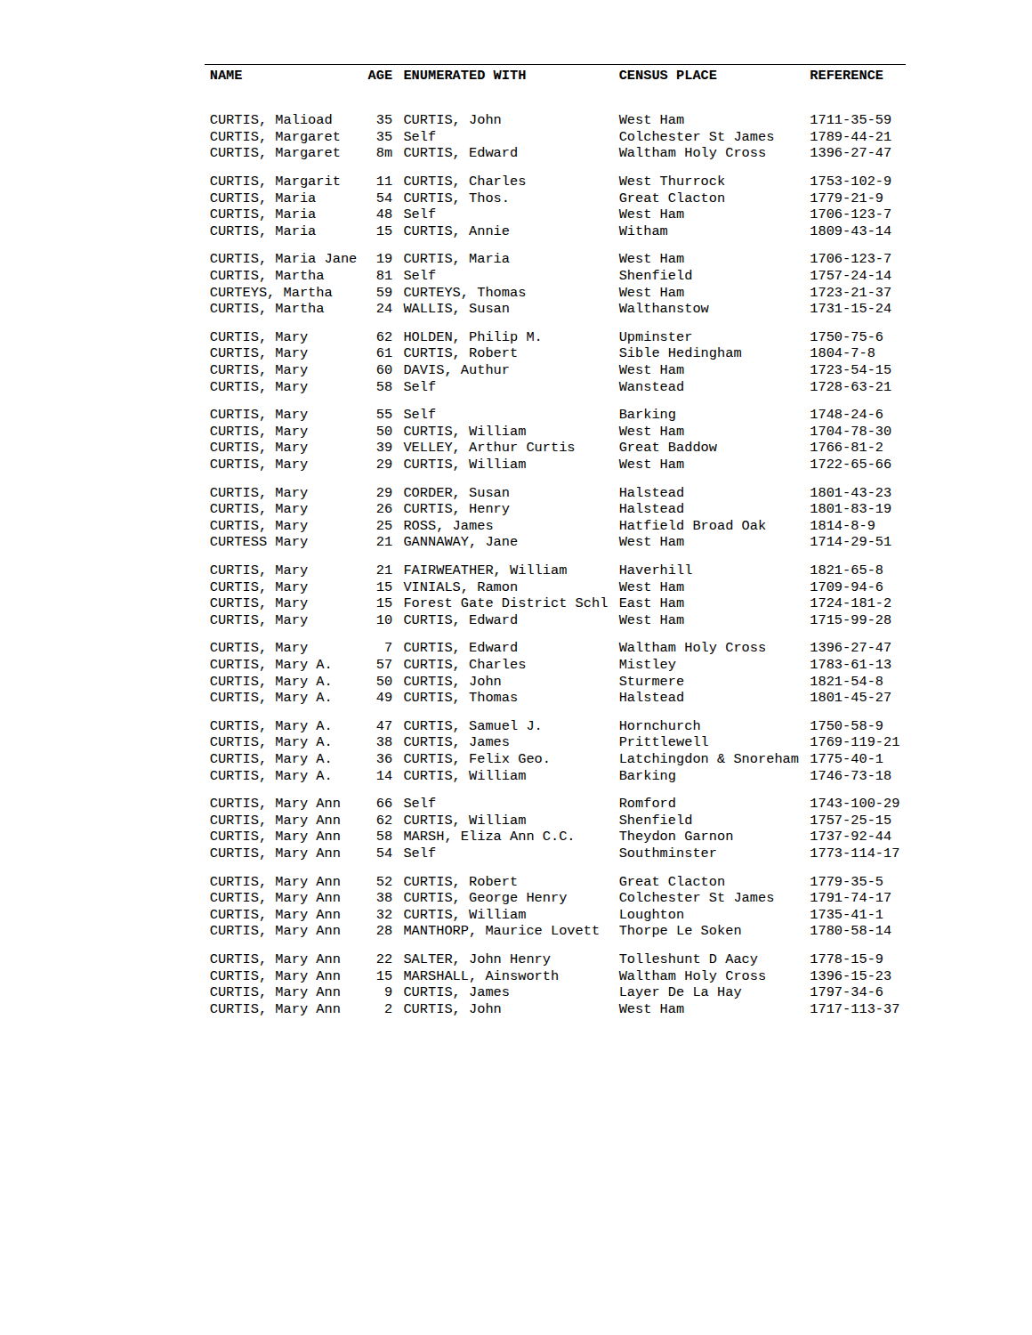| NAME | AGE | ENUMERATED WITH | CENSUS PLACE | REFERENCE |
| --- | --- | --- | --- | --- |
| CURTIS, Malioad | 35 | CURTIS, John | West Ham | 1711-35-59 |
| CURTIS, Margaret | 35 | Self | Colchester St James | 1789-44-21 |
| CURTIS, Margaret | 8m | CURTIS, Edward | Waltham Holy Cross | 1396-27-47 |
| CURTIS, Margarit | 11 | CURTIS, Charles | West Thurrock | 1753-102-9 |
| CURTIS, Maria | 54 | CURTIS, Thos. | Great Clacton | 1779-21-9 |
| CURTIS, Maria | 48 | Self | West Ham | 1706-123-7 |
| CURTIS, Maria | 15 | CURTIS, Annie | Witham | 1809-43-14 |
| CURTIS, Maria Jane | 19 | CURTIS, Maria | West Ham | 1706-123-7 |
| CURTIS, Martha | 81 | Self | Shenfield | 1757-24-14 |
| CURTEYS, Martha | 59 | CURTEYS, Thomas | West Ham | 1723-21-37 |
| CURTIS, Martha | 24 | WALLIS, Susan | Walthanstow | 1731-15-24 |
| CURTIS, Mary | 62 | HOLDEN, Philip M. | Upminster | 1750-75-6 |
| CURTIS, Mary | 61 | CURTIS, Robert | Sible Hedingham | 1804-7-8 |
| CURTIS, Mary | 60 | DAVIS, Authur | West Ham | 1723-54-15 |
| CURTIS, Mary | 58 | Self | Wanstead | 1728-63-21 |
| CURTIS, Mary | 55 | Self | Barking | 1748-24-6 |
| CURTIS, Mary | 50 | CURTIS, William | West Ham | 1704-78-30 |
| CURTIS, Mary | 39 | VELLEY, Arthur Curtis | Great Baddow | 1766-81-2 |
| CURTIS, Mary | 29 | CURTIS, William | West Ham | 1722-65-66 |
| CURTIS, Mary | 29 | CORDER, Susan | Halstead | 1801-43-23 |
| CURTIS, Mary | 26 | CURTIS, Henry | Halstead | 1801-83-19 |
| CURTIS, Mary | 25 | ROSS, James | Hatfield Broad Oak | 1814-8-9 |
| CURTESS Mary | 21 | GANNAWAY, Jane | West Ham | 1714-29-51 |
| CURTIS, Mary | 21 | FAIRWEATHER, William | Haverhill | 1821-65-8 |
| CURTIS, Mary | 15 | VINIALS, Ramon | West Ham | 1709-94-6 |
| CURTIS, Mary | 15 | Forest Gate District Schl | East Ham | 1724-181-2 |
| CURTIS, Mary | 10 | CURTIS, Edward | West Ham | 1715-99-28 |
| CURTIS, Mary | 7 | CURTIS, Edward | Waltham Holy Cross | 1396-27-47 |
| CURTIS, Mary A. | 57 | CURTIS, Charles | Mistley | 1783-61-13 |
| CURTIS, Mary A. | 50 | CURTIS, John | Sturmere | 1821-54-8 |
| CURTIS, Mary A. | 49 | CURTIS, Thomas | Halstead | 1801-45-27 |
| CURTIS, Mary A. | 47 | CURTIS, Samuel J. | Hornchurch | 1750-58-9 |
| CURTIS, Mary A. | 38 | CURTIS, James | Prittlewell | 1769-119-21 |
| CURTIS, Mary A. | 36 | CURTIS, Felix Geo. | Latchingdon & Snoreham | 1775-40-1 |
| CURTIS, Mary A. | 14 | CURTIS, William | Barking | 1746-73-18 |
| CURTIS, Mary Ann | 66 | Self | Romford | 1743-100-29 |
| CURTIS, Mary Ann | 62 | CURTIS, William | Shenfield | 1757-25-15 |
| CURTIS, Mary Ann | 58 | MARSH, Eliza Ann C.C. | Theydon Garnon | 1737-92-44 |
| CURTIS, Mary Ann | 54 | Self | Southminster | 1773-114-17 |
| CURTIS, Mary Ann | 52 | CURTIS, Robert | Great Clacton | 1779-35-5 |
| CURTIS, Mary Ann | 38 | CURTIS, George Henry | Colchester St James | 1791-74-17 |
| CURTIS, Mary Ann | 32 | CURTIS, William | Loughton | 1735-41-1 |
| CURTIS, Mary Ann | 28 | MANTHORP, Maurice Lovett | Thorpe Le Soken | 1780-58-14 |
| CURTIS, Mary Ann | 22 | SALTER, John Henry | Tolleshunt D Aacy | 1778-15-9 |
| CURTIS, Mary Ann | 15 | MARSHALL, Ainsworth | Waltham Holy Cross | 1396-15-23 |
| CURTIS, Mary Ann | 9 | CURTIS, James | Layer De La Hay | 1797-34-6 |
| CURTIS, Mary Ann | 2 | CURTIS, John | West Ham | 1717-113-37 |